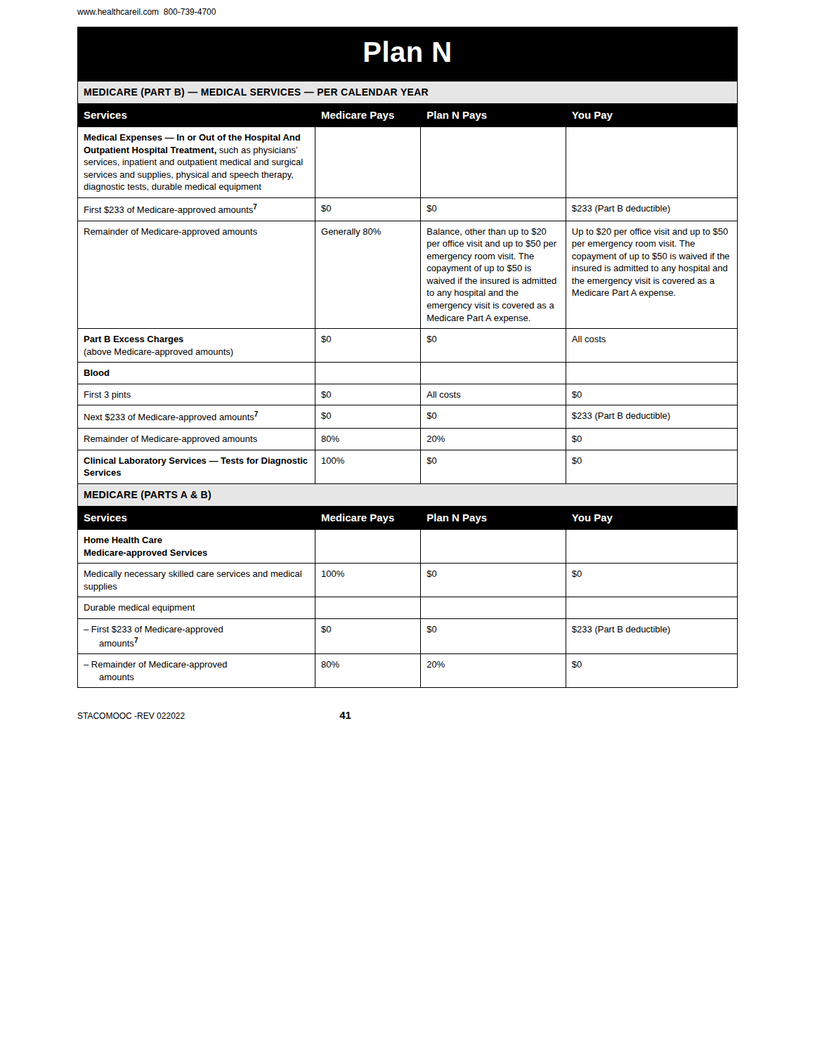www.healthcareil.com 800-739-4700
Plan N
| MEDICARE (PART B) — MEDICAL SERVICES — PER CALENDAR YEAR |
| Services | Medicare Pays | Plan N Pays | You Pay |
| Medical Expenses — In or Out of the Hospital And Outpatient Hospital Treatment, such as physicians’ services, inpatient and outpatient medical and surgical services and supplies, physical and speech therapy, diagnostic tests, durable medical equipment | | | |
| First $233 of Medicare-approved amounts 7 | $0 | $0 | $233 (Part B deductible) |
| Remainder of Medicare-approved amounts | Generally 80% | Balance, other than up to $20 per office visit and up to $50 per emergency room visit. The copayment of up to $50 is waived if the insured is admitted to any hospital and the emergency visit is covered as a Medicare Part A expense. | Up to $20 per office visit and up to $50 per emergency room visit. The copayment of up to $50 is waived if the insured is admitted to any hospital and the emergency visit is covered as a Medicare Part A expense. |
| Part B Excess Charges (above Medicare-approved amounts) | $0 | $0 | All costs |
| Blood | | | |
| First 3 pints | $0 | All costs | $0 |
| Next $233 of Medicare-approved amounts 7 | $0 | $0 | $233 (Part B deductible) |
| Remainder of Medicare-approved amounts | 80% | 20% | $0 |
| Clinical Laboratory Services — Tests for Diagnostic Services | 100% | $0 | $0 |
| MEDICARE (PARTS A & B) |
| Services | Medicare Pays | Plan N Pays | You Pay |
| Home Health Care Medicare-approved Services | | | |
| Medically necessary skilled care services and medical supplies | 100% | $0 | $0 |
| Durable medical equipment | | | |
| – First $233 of Medicare-approved amounts 7 | $0 | $0 | $233 (Part B deductible) |
| – Remainder of Medicare-approved amounts | 80% | 20% | $0 |
STACOMOOC -REV 022022
41